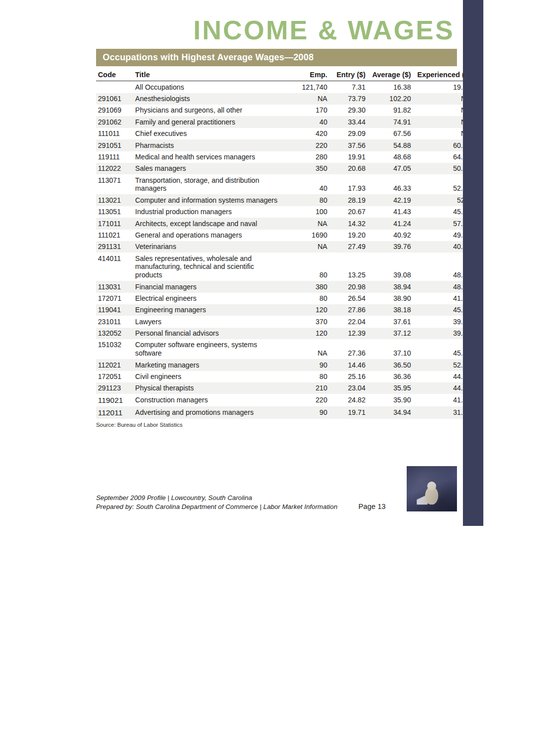INCOME & WAGES
Occupations with Highest Average Wages—2008
| Code | Title | Emp. | Entry ($) | Average ($) | Experienced ($) |
| --- | --- | --- | --- | --- | --- |
| | All Occupations | 121,740 | 7.31 | 16.38 | 19.25 |
| 291061 | Anesthesiologists | NA | 73.79 | 102.20 | NA |
| 291069 | Physicians and surgeons, all other | 170 | 29.30 | 91.82 | NA |
| 291062 | Family and general practitioners | 40 | 33.44 | 74.91 | NA |
| 111011 | Chief executives | 420 | 29.09 | 67.56 | NA |
| 291051 | Pharmacists | 220 | 37.56 | 54.88 | 60.56 |
| 119111 | Medical and health services managers | 280 | 19.91 | 48.68 | 64.72 |
| 112022 | Sales managers | 350 | 20.68 | 47.05 | 50.93 |
| 113071 | Transportation, storage, and distribution managers | 40 | 17.93 | 46.33 | 52.84 |
| 113021 | Computer and information systems managers | 80 | 28.19 | 42.19 | 52.8 |
| 113051 | Industrial production managers | 100 | 20.67 | 41.43 | 45.57 |
| 171011 | Architects, except landscape and naval | NA | 14.32 | 41.24 | 57.22 |
| 111021 | General and operations managers | 1690 | 19.20 | 40.92 | 49.43 |
| 291131 | Veterinarians | NA | 27.49 | 39.76 | 40.84 |
| 414011 | Sales representatives, wholesale and manufacturing, technical and scientific products | 80 | 13.25 | 39.08 | 48.29 |
| 113031 | Financial managers | 380 | 20.98 | 38.94 | 48.93 |
| 172071 | Electrical engineers | 80 | 26.54 | 38.90 | 41.56 |
| 119041 | Engineering managers | 120 | 27.86 | 38.18 | 45.55 |
| 231011 | Lawyers | 370 | 22.04 | 37.61 | 39.72 |
| 132052 | Personal financial advisors | 120 | 12.39 | 37.12 | 39.02 |
| 151032 | Computer software engineers, systems software | NA | 27.36 | 37.10 | 45.78 |
| 112021 | Marketing managers | 90 | 14.46 | 36.50 | 52.77 |
| 172051 | Civil engineers | 80 | 25.16 | 36.36 | 44.26 |
| 291123 | Physical therapists | 210 | 23.04 | 35.95 | 44.63 |
| 119021 | Construction managers | 220 | 24.82 | 35.90 | 41.44 |
| 112011 | Advertising and promotions managers | 90 | 19.71 | 34.94 | 31.63 |
Source: Bureau of Labor Statistics
September 2009 Profile | Lowcountry, South Carolina
Prepared by: South Carolina Department of Commerce | Labor Market Information
Page 13